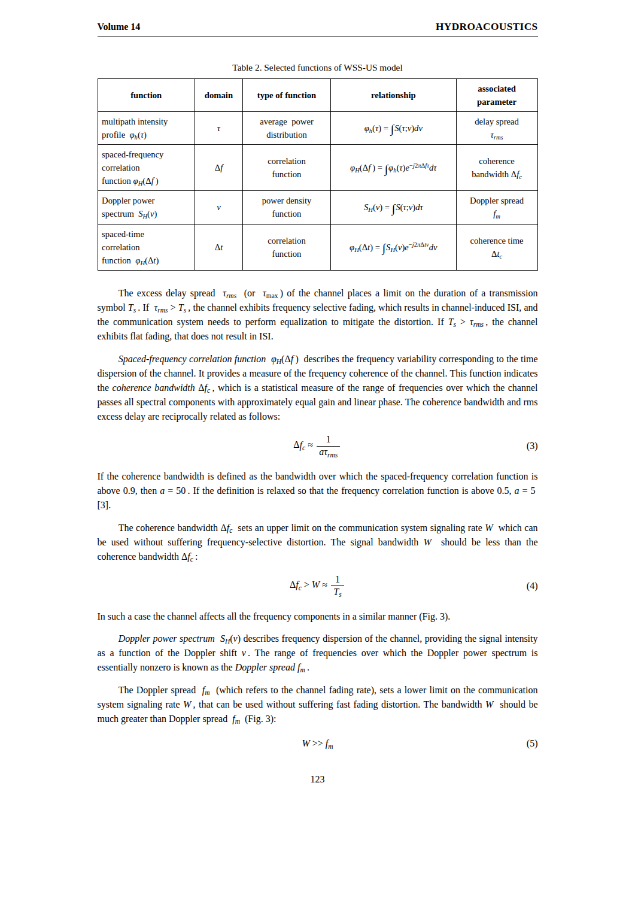Volume 14 HYDROACOUSTICS
Table 2. Selected functions of WSS-US model
| function | domain | type of function | relationship | associated parameter |
| --- | --- | --- | --- | --- |
| multipath intensity profile φ h ( τ ) | τ | average power distribution | φ h ( τ ) = ∫ S ( τ ; ν ) dν | delay spread τ rms |
| spaced-frequency correlation function φ H (Δ f ) | Δ f | correlation function | φ H (Δ f ) = ∫ φ h ( τ ) e − j 2 π Δ fτ dτ | coherence bandwidth Δ f c |
| Doppler power spectrum S H ( ν ) | ν | power density function | S H ( ν ) = ∫ S ( τ ; ν ) dτ | Doppler spread f m |
| spaced-time correlation function φ H (Δ t ) | Δ t | correlation function | φ H (Δ t ) = ∫ S H ( ν ) e − j 2 π Δ tν dν | coherence time Δ t c |
The excess delay spread τrms (or τmax ) of the channel places a limit on the duration of a transmission symbol Ts . If τrms > Ts , the channel exhibits frequency selective fading, which results in channel-induced ISI, and the communication system needs to perform equalization to mitigate the distortion. If Ts > τrms , the channel exhibits flat fading, that does not result in ISI.
Spaced-frequency correlation function φH(Δf ) describes the frequency variability corresponding to the time dispersion of the channel. It provides a measure of the frequency coherence of the channel. This function indicates the coherence bandwidth Δfc , which is a statistical measure of the range of frequencies over which the channel passes all spectral components with approximately equal gain and linear phase. The coherence bandwidth and rms excess delay are reciprocally related as follows:
Δfc ≈ 1 aτrms (3)
If the coherence bandwidth is defined as the bandwidth over which the spaced-frequency correlation function is above 0.9, then a = 50 . If the definition is relaxed so that the frequency correlation function is above 0.5, a = 5 [3].
The coherence bandwidth Δfc sets an upper limit on the communication system signaling rate W which can be used without suffering frequency-selective distortion. The signal bandwidth W should be less than the coherence bandwidth Δfc :
Δfc > W ≈ 1 Ts (4)
In such a case the channel affects all the frequency components in a similar manner (Fig. 3).
Doppler power spectrum SH(ν) describes frequency dispersion of the channel, providing the signal intensity as a function of the Doppler shift ν . The range of frequencies over which the Doppler power spectrum is essentially nonzero is known as the Doppler spread fm .
The Doppler spread fm (which refers to the channel fading rate), sets a lower limit on the communication system signaling rate W , that can be used without suffering fast fading distortion. The bandwidth W should be much greater than Doppler spread fm (Fig. 3):
W >> fm (5)
123